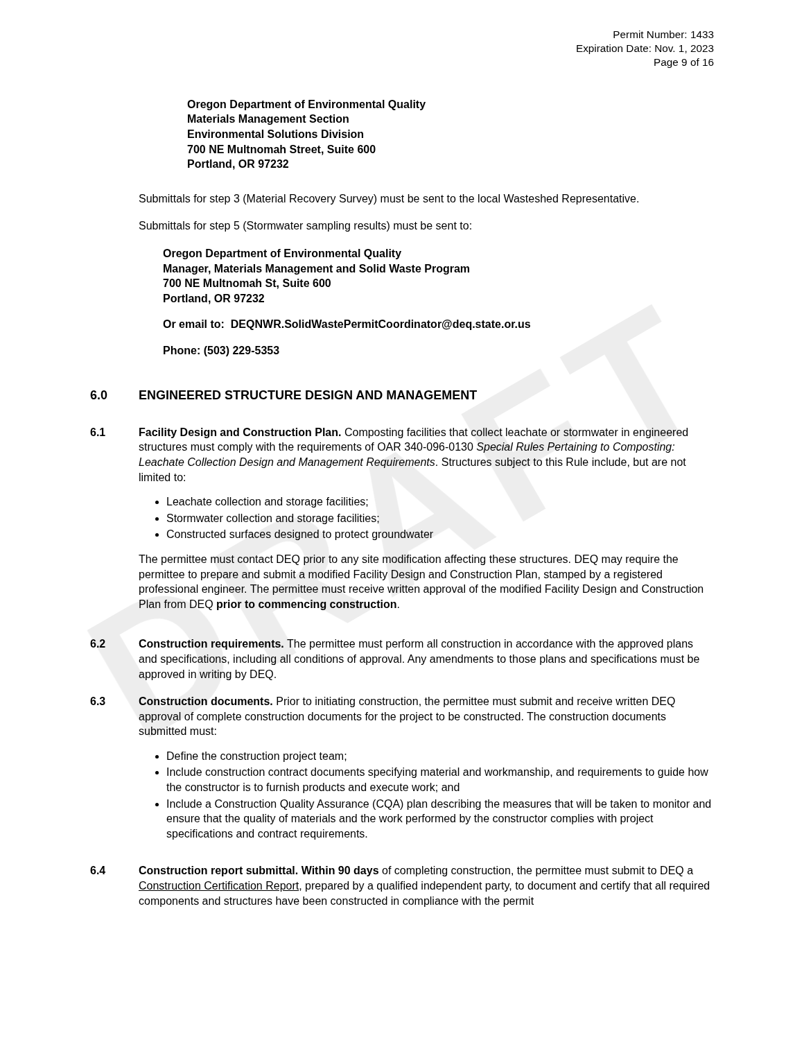DRAFT
Permit Number: 1433
Expiration Date: Nov. 1, 2023
Page 9 of 16
Oregon Department of Environmental Quality
Materials Management Section
Environmental Solutions Division
700 NE Multnomah Street, Suite 600
Portland, OR 97232
Submittals for step 3 (Material Recovery Survey) must be sent to the local Wasteshed Representative.
Submittals for step 5 (Stormwater sampling results) must be sent to:
Oregon Department of Environmental Quality
Manager, Materials Management and Solid Waste Program
700 NE Multnomah St, Suite 600
Portland, OR 97232
Or email to: DEQNWR.SolidWastePermitCoordinator@deq.state.or.us
Phone: (503) 229-5353
6.0 ENGINEERED STRUCTURE DESIGN AND MANAGEMENT
6.1
Facility Design and Construction Plan. Composting facilities that collect leachate or stormwater in engineered structures must comply with the requirements of OAR 340-096-0130 Special Rules Pertaining to Composting: Leachate Collection Design and Management Requirements. Structures subject to this Rule include, but are not limited to:
Leachate collection and storage facilities;
Stormwater collection and storage facilities;
Constructed surfaces designed to protect groundwater
The permittee must contact DEQ prior to any site modification affecting these structures. DEQ may require the permittee to prepare and submit a modified Facility Design and Construction Plan, stamped by a registered professional engineer. The permittee must receive written approval of the modified Facility Design and Construction Plan from DEQ prior to commencing construction.
6.2
Construction requirements. The permittee must perform all construction in accordance with the approved plans and specifications, including all conditions of approval. Any amendments to those plans and specifications must be approved in writing by DEQ.
6.3
Construction documents. Prior to initiating construction, the permittee must submit and receive written DEQ approval of complete construction documents for the project to be constructed. The construction documents submitted must:
Define the construction project team;
Include construction contract documents specifying material and workmanship, and requirements to guide how the constructor is to furnish products and execute work; and
Include a Construction Quality Assurance (CQA) plan describing the measures that will be taken to monitor and ensure that the quality of materials and the work performed by the constructor complies with project specifications and contract requirements.
6.4
Construction report submittal. Within 90 days of completing construction, the permittee must submit to DEQ a Construction Certification Report, prepared by a qualified independent party, to document and certify that all required components and structures have been constructed in compliance with the permit